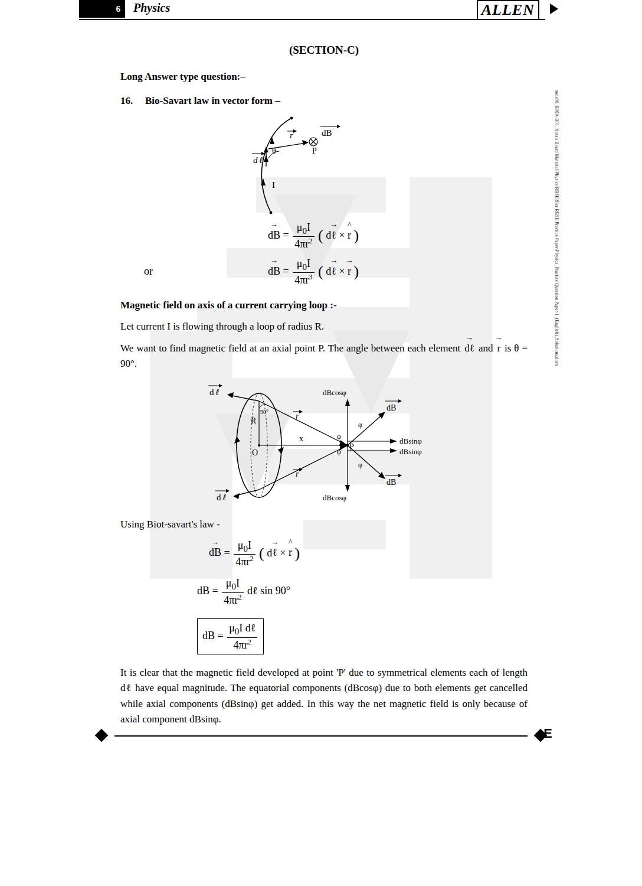6
Physics
ALLEN
(SECTION-C)
Long Answer type question:–
16.
Bio-Savart law in vector form –
d ℓ θ r dB P I
dB = μ0I 4πr2 ( dℓ × r )
or
dB = μ0I 4πr3 ( dℓ × r )
Magnetic field on axis of a current carrying loop :-
Let current I is flowing through a loop of radius R.
We want to find magnetic field at an axial point P. The angle between each element dℓ and r is θ = 90°.
O R x P r d ℓ 90° r d ℓ dB dB dBcosφ dBcosφ dBsinφ dBsinφ φ φ φ φ
Using Biot-savart's law -
dB = μ0I 4πr2 ( dℓ × r )
dB = μ0I 4πr2 dℓ sin 90°
dB = μ0I dℓ 4πr2
It is clear that the magnetic field developed at point 'P' due to symmetrical elements each of length dℓ have equal magnitude. The equatorial components (dBcosφ) due to both elements get cancelled while axial components (dBsinφ) get added. In this way the net magnetic field is only because of axial component dBsinφ.
node06_B00A-B01_Kota's Board Material\Physics\RBSE\Sier RBSE Practice Paper\Physics_Practice Question Paper-1_(English)_Solutions.docx
E